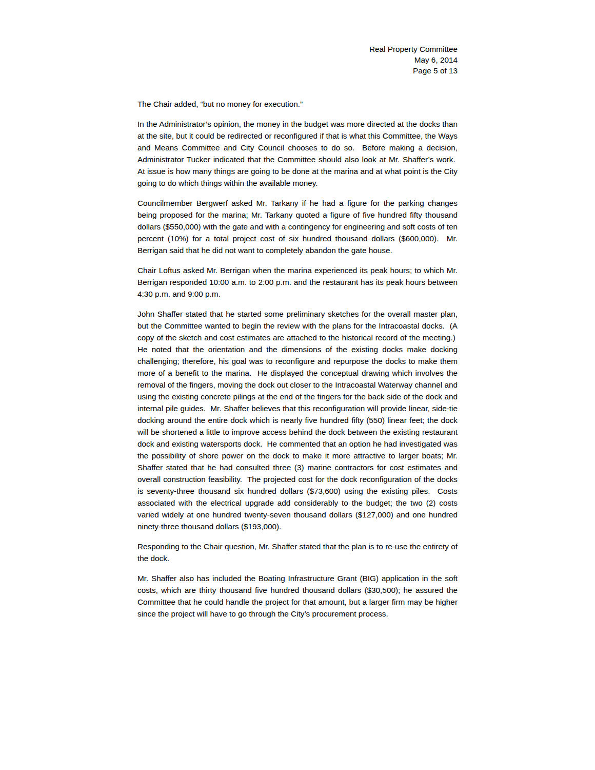Real Property Committee
May 6, 2014
Page 5 of 13
The Chair added, “but no money for execution.”
In the Administrator’s opinion, the money in the budget was more directed at the docks than at the site, but it could be redirected or reconfigured if that is what this Committee, the Ways and Means Committee and City Council chooses to do so. Before making a decision, Administrator Tucker indicated that the Committee should also look at Mr. Shaffer’s work. At issue is how many things are going to be done at the marina and at what point is the City going to do which things within the available money.
Councilmember Bergwerf asked Mr. Tarkany if he had a figure for the parking changes being proposed for the marina; Mr. Tarkany quoted a figure of five hundred fifty thousand dollars ($550,000) with the gate and with a contingency for engineering and soft costs of ten percent (10%) for a total project cost of six hundred thousand dollars ($600,000). Mr. Berrigan said that he did not want to completely abandon the gate house.
Chair Loftus asked Mr. Berrigan when the marina experienced its peak hours; to which Mr. Berrigan responded 10:00 a.m. to 2:00 p.m. and the restaurant has its peak hours between 4:30 p.m. and 9:00 p.m.
John Shaffer stated that he started some preliminary sketches for the overall master plan, but the Committee wanted to begin the review with the plans for the Intracoastal docks. (A copy of the sketch and cost estimates are attached to the historical record of the meeting.) He noted that the orientation and the dimensions of the existing docks make docking challenging; therefore, his goal was to reconfigure and repurpose the docks to make them more of a benefit to the marina. He displayed the conceptual drawing which involves the removal of the fingers, moving the dock out closer to the Intracoastal Waterway channel and using the existing concrete pilings at the end of the fingers for the back side of the dock and internal pile guides. Mr. Shaffer believes that this reconfiguration will provide linear, side-tie docking around the entire dock which is nearly five hundred fifty (550) linear feet; the dock will be shortened a little to improve access behind the dock between the existing restaurant dock and existing watersports dock. He commented that an option he had investigated was the possibility of shore power on the dock to make it more attractive to larger boats; Mr. Shaffer stated that he had consulted three (3) marine contractors for cost estimates and overall construction feasibility. The projected cost for the dock reconfiguration of the docks is seventy-three thousand six hundred dollars ($73,600) using the existing piles. Costs associated with the electrical upgrade add considerably to the budget; the two (2) costs varied widely at one hundred twenty-seven thousand dollars ($127,000) and one hundred ninety-three thousand dollars ($193,000).
Responding to the Chair question, Mr. Shaffer stated that the plan is to re-use the entirety of the dock.
Mr. Shaffer also has included the Boating Infrastructure Grant (BIG) application in the soft costs, which are thirty thousand five hundred thousand dollars ($30,500); he assured the Committee that he could handle the project for that amount, but a larger firm may be higher since the project will have to go through the City’s procurement process.